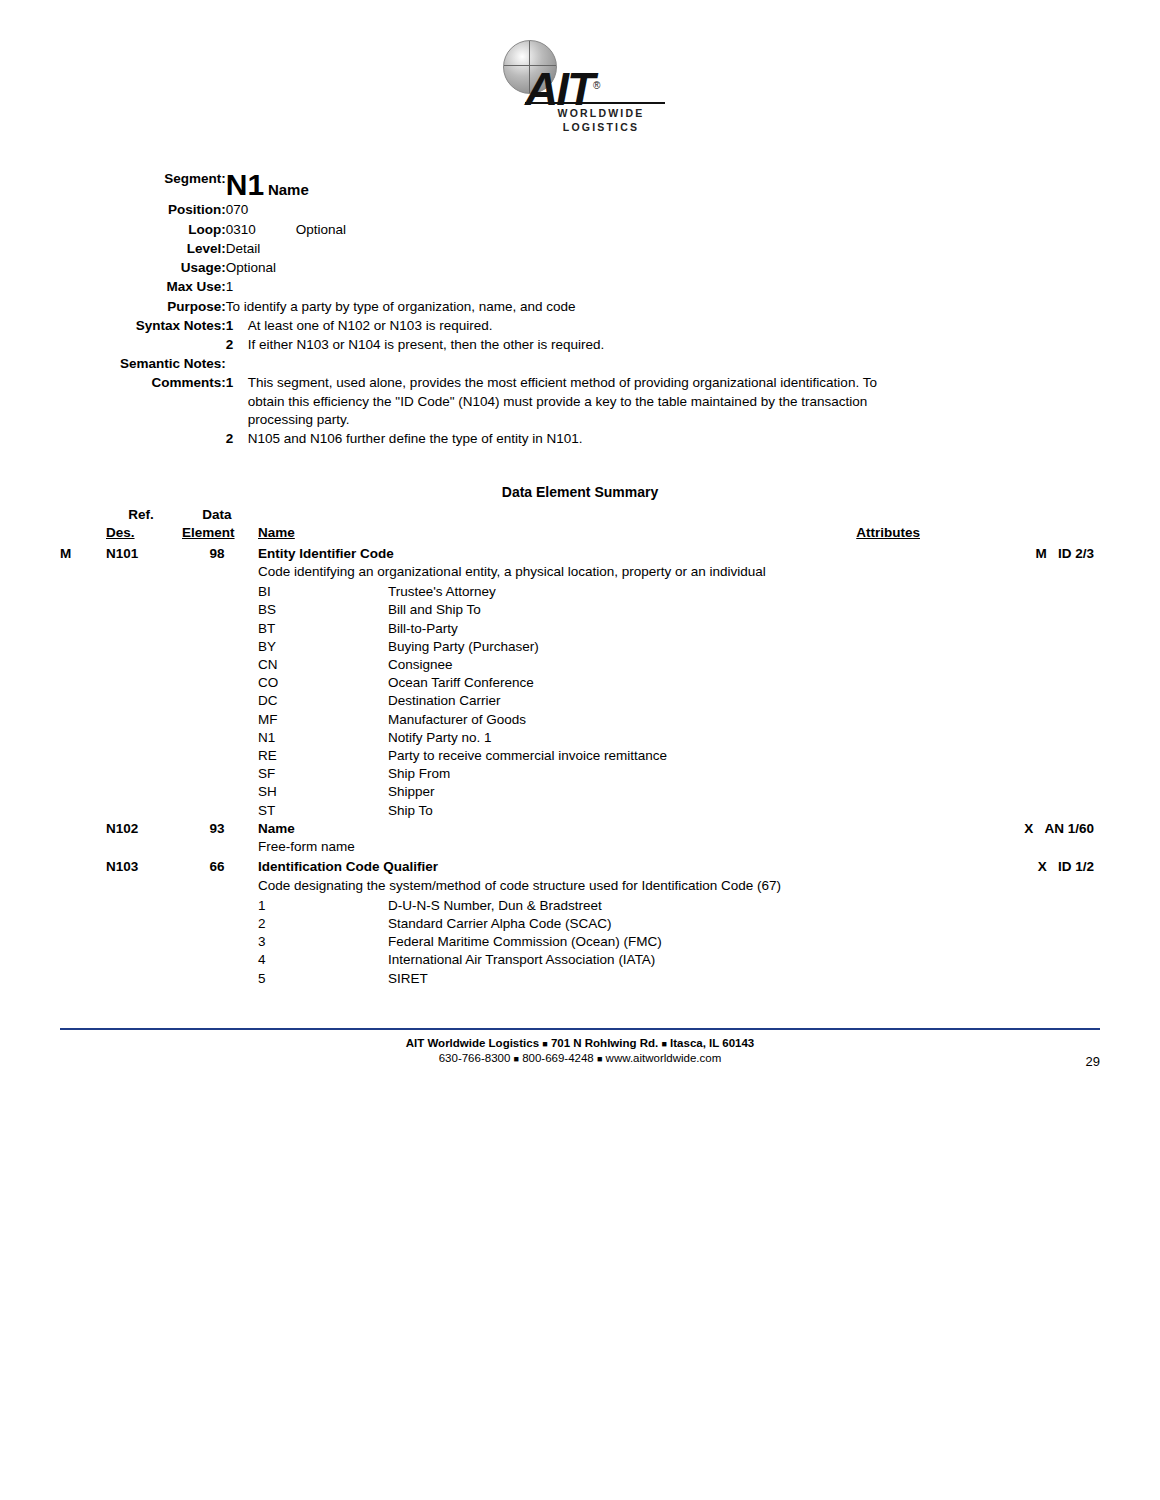AIT®
WORLDWIDE LOGISTICS
| Segment: | N1 Name |
| Position: | 070 |
| Loop: | 0310 Optional |
| Level: | Detail |
| Usage: | Optional |
| Max Use: | 1 |
| Purpose: | To identify a party by type of organization, name, and code |
| Syntax Notes: | 1 At least one of N102 or N103 is required. |
| | 2 If either N103 or N104 is present, then the other is required. |
| Semantic Notes: | |
| Comments: | 1 This segment, used alone, provides the most efficient method of providing organizational identification. To obtain this efficiency the "ID Code" (N104) must provide a key to the table maintained by the transaction processing party. |
| | 2 N105 and N106 further define the type of entity in N101. |
Data Element Summary
| | Ref. | Data | | |
| | Des. | Element | Name | Attributes |
| M | N101 | 98 | Entity Identifier Code | M ID 2/3 |
| | | | Code identifying an organizational entity, a physical location, property or an individual BI Trustee's Attorney BS Bill and Ship To BT Bill-to-Party BY Buying Party (Purchaser) CN Consignee CO Ocean Tariff Conference DC Destination Carrier MF Manufacturer of Goods N1 Notify Party no. 1 RE Party to receive commercial invoice remittance SF Ship From SH Shipper ST Ship To |
| | N102 | 93 | Name | X AN 1/60 |
| | | | Free-form name |
| | N103 | 66 | Identification Code Qualifier | X ID 1/2 |
| | | | Code designating the system/method of code structure used for Identification Code (67) 1 D-U-N-S Number, Dun & Bradstreet 2 Standard Carrier Alpha Code (SCAC) 3 Federal Maritime Commission (Ocean) (FMC) 4 International Air Transport Association (IATA) 5 SIRET |
AIT Worldwide Logistics ■ 701 N Rohlwing Rd. ■ Itasca, IL 60143
630-766-8300 ■ 800-669-4248 ■ www.aitworldwide.com
29